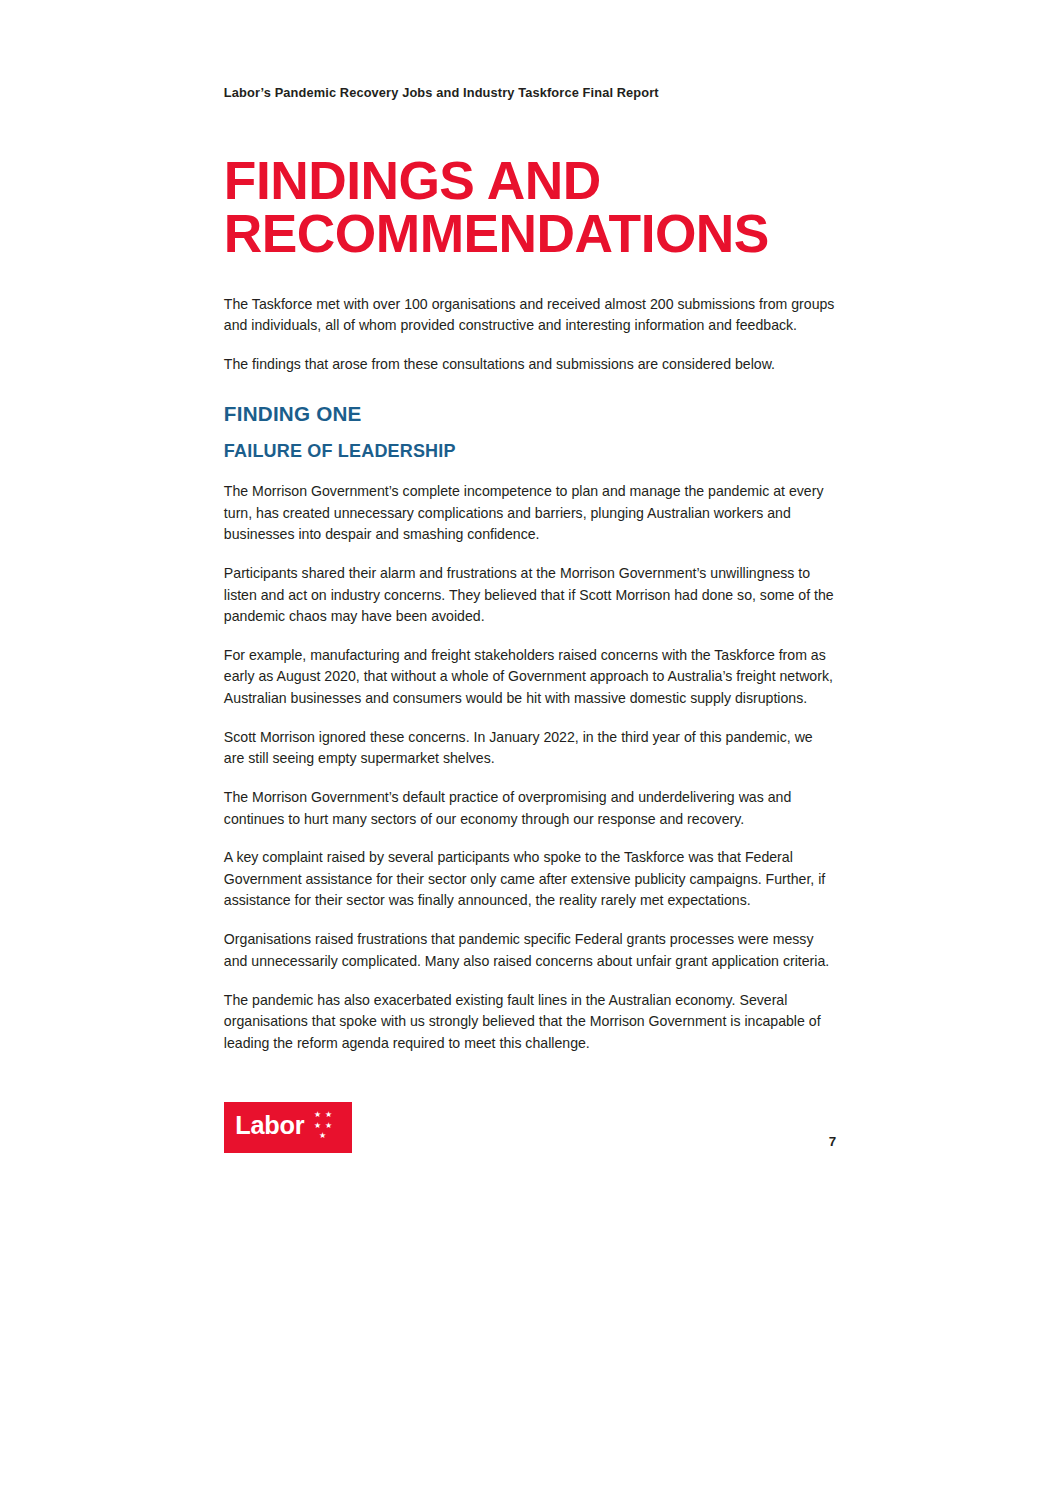Labor’s Pandemic Recovery Jobs and Industry Taskforce Final Report
Findings and
Recommendations
The Taskforce met with over 100 organisations and received almost 200 submissions from groups and individuals, all of whom provided constructive and interesting information and feedback.
The findings that arose from these consultations and submissions are considered below.
Finding One
Failure of Leadership
The Morrison Government’s complete incompetence to plan and manage the pandemic at every turn, has created unnecessary complications and barriers, plunging Australian workers and businesses into despair and smashing confidence.
Participants shared their alarm and frustrations at the Morrison Government’s unwillingness to listen and act on industry concerns. They believed that if Scott Morrison had done so, some of the pandemic chaos may have been avoided.
For example, manufacturing and freight stakeholders raised concerns with the Taskforce from as early as August 2020, that without a whole of Government approach to Australia’s freight network, Australian businesses and consumers would be hit with massive domestic supply disruptions.
Scott Morrison ignored these concerns. In January 2022, in the third year of this pandemic, we are still seeing empty supermarket shelves.
The Morrison Government’s default practice of overpromising and underdelivering was and continues to hurt many sectors of our economy through our response and recovery.
A key complaint raised by several participants who spoke to the Taskforce was that Federal Government assistance for their sector only came after extensive publicity campaigns. Further, if assistance for their sector was finally announced, the reality rarely met expectations.
Organisations raised frustrations that pandemic specific Federal grants processes were messy and unnecessarily complicated. Many also raised concerns about unfair grant application criteria.
The pandemic has also exacerbated existing fault lines in the Australian economy. Several organisations that spoke with us strongly believed that the Morrison Government is incapable of leading the reform agenda required to meet this challenge.
Labor ★★ ★★ ★
7